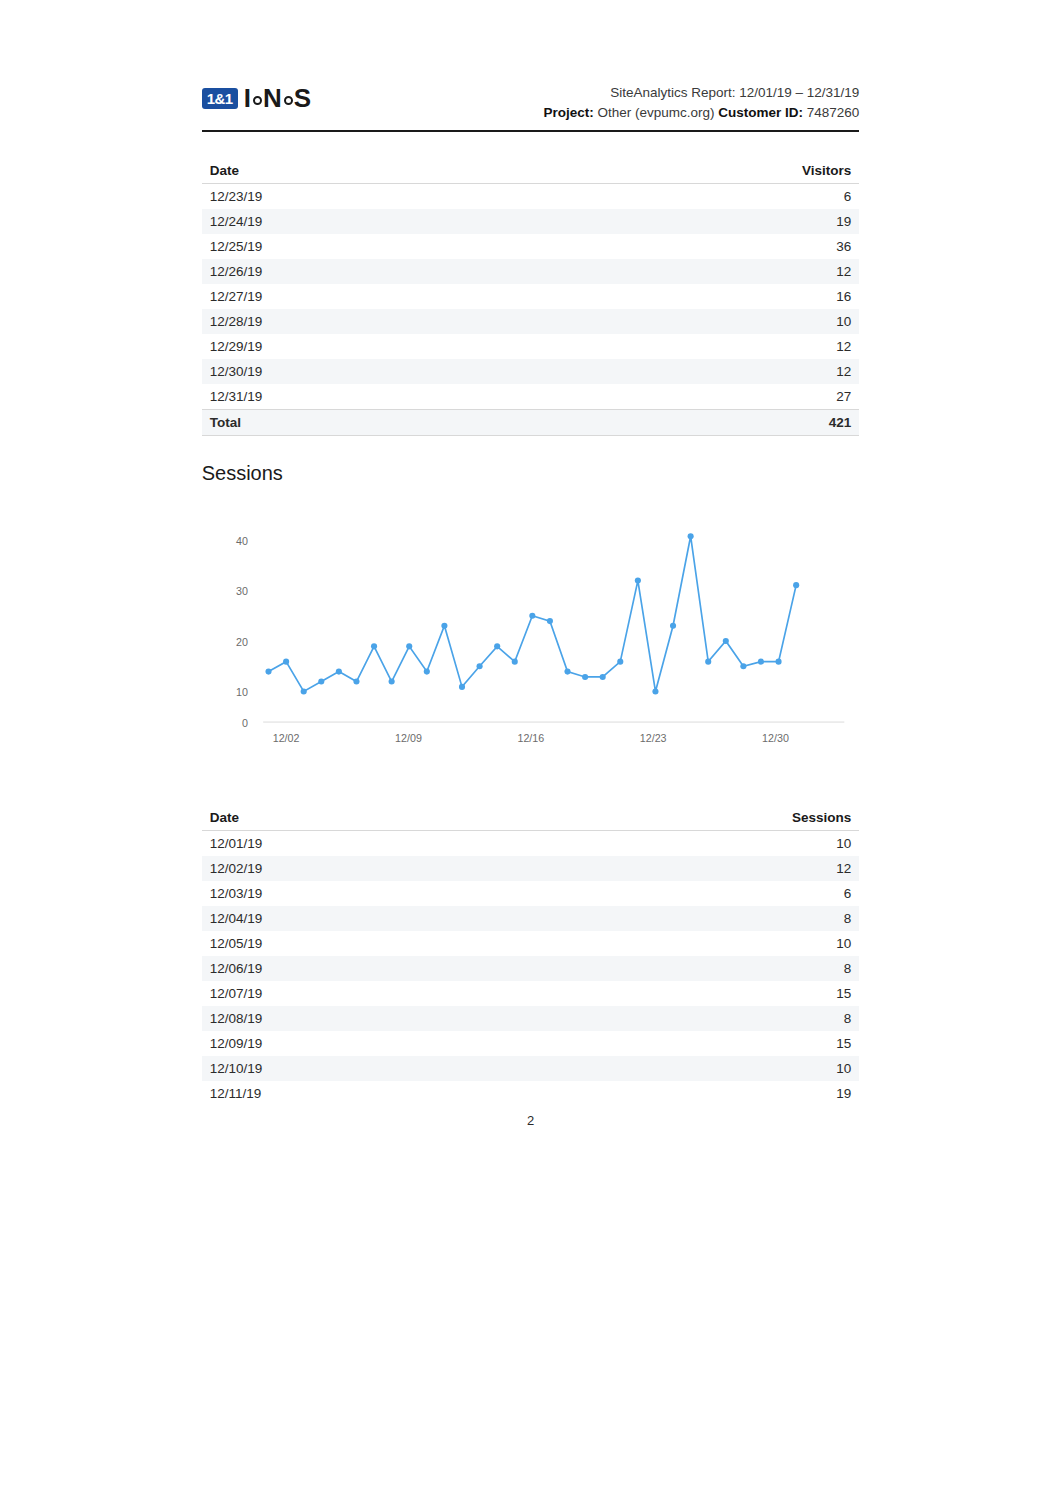1&1 I N S
SiteAnalytics Report: 12/01/19 – 12/31/19
Project: Other (evpumc.org) Customer ID: 7487260
| Date | Visitors |
| --- | --- |
| 12/23/19 | 6 |
| 12/24/19 | 19 |
| 12/25/19 | 36 |
| 12/26/19 | 12 |
| 12/27/19 | 16 |
| 12/28/19 | 10 |
| 12/29/19 | 12 |
| 12/30/19 | 12 |
| 12/31/19 | 27 |
| Total | 421 |
Sessions
40 30 20 10 0 12/02 12/09 12/16 12/23 12/30
| Date | Sessions |
| --- | --- |
| 12/01/19 | 10 |
| 12/02/19 | 12 |
| 12/03/19 | 6 |
| 12/04/19 | 8 |
| 12/05/19 | 10 |
| 12/06/19 | 8 |
| 12/07/19 | 15 |
| 12/08/19 | 8 |
| 12/09/19 | 15 |
| 12/10/19 | 10 |
| 12/11/19 | 19 |
2